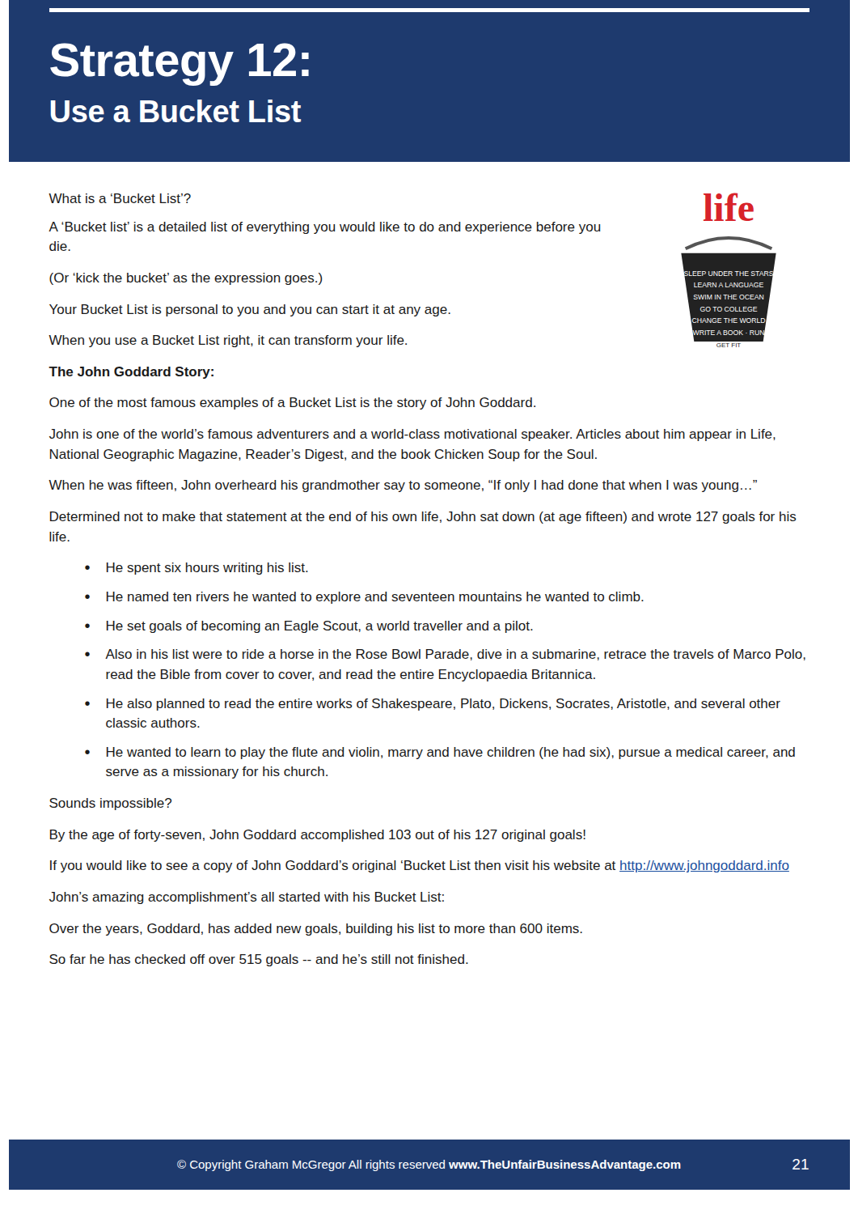Strategy 12:
Use a Bucket List
What is a ‘Bucket List’?
A ‘Bucket list’ is a detailed list of everything you would like to do and experience before you die.
(Or ‘kick the bucket’ as the expression goes.)
Your Bucket List is personal to you and you can start it at any age.
When you use a Bucket List right, it can transform your life.
The John Goddard Story:
One of the most famous examples of a Bucket List is the story of John Goddard.
John is one of the world’s famous adventurers and a world-class motivational speaker. Articles about him appear in Life, National Geographic Magazine, Reader’s Digest, and the book Chicken Soup for the Soul.
When he was fifteen, John overheard his grandmother say to someone, “If only I had done that when I was young…”
Determined not to make that statement at the end of his own life, John sat down (at age fifteen) and wrote 127 goals for his life.
He spent six hours writing his list.
He named ten rivers he wanted to explore and seventeen mountains he wanted to climb.
He set goals of becoming an Eagle Scout, a world traveller and a pilot.
Also in his list were to ride a horse in the Rose Bowl Parade, dive in a submarine, retrace the travels of Marco Polo, read the Bible from cover to cover, and read the entire Encyclopaedia Britannica.
He also planned to read the entire works of Shakespeare, Plato, Dickens, Socrates, Aristotle, and several other classic authors.
He wanted to learn to play the flute and violin, marry and have children (he had six), pursue a medical career, and serve as a missionary for his church.
Sounds impossible?
By the age of forty-seven, John Goddard accomplished 103 out of his 127 original goals!
If you would like to see a copy of John Goddard’s original ‘Bucket List then visit his website at http://www.johngoddard.info
John’s amazing accomplishment’s all started with his Bucket List:
Over the years, Goddard, has added new goals, building his list to more than 600 items.
So far he has checked off over 515 goals -- and he’s still not finished.
© Copyright Graham McGregor All rights reserved www.TheUnfairBusinessAdvantage.com
21